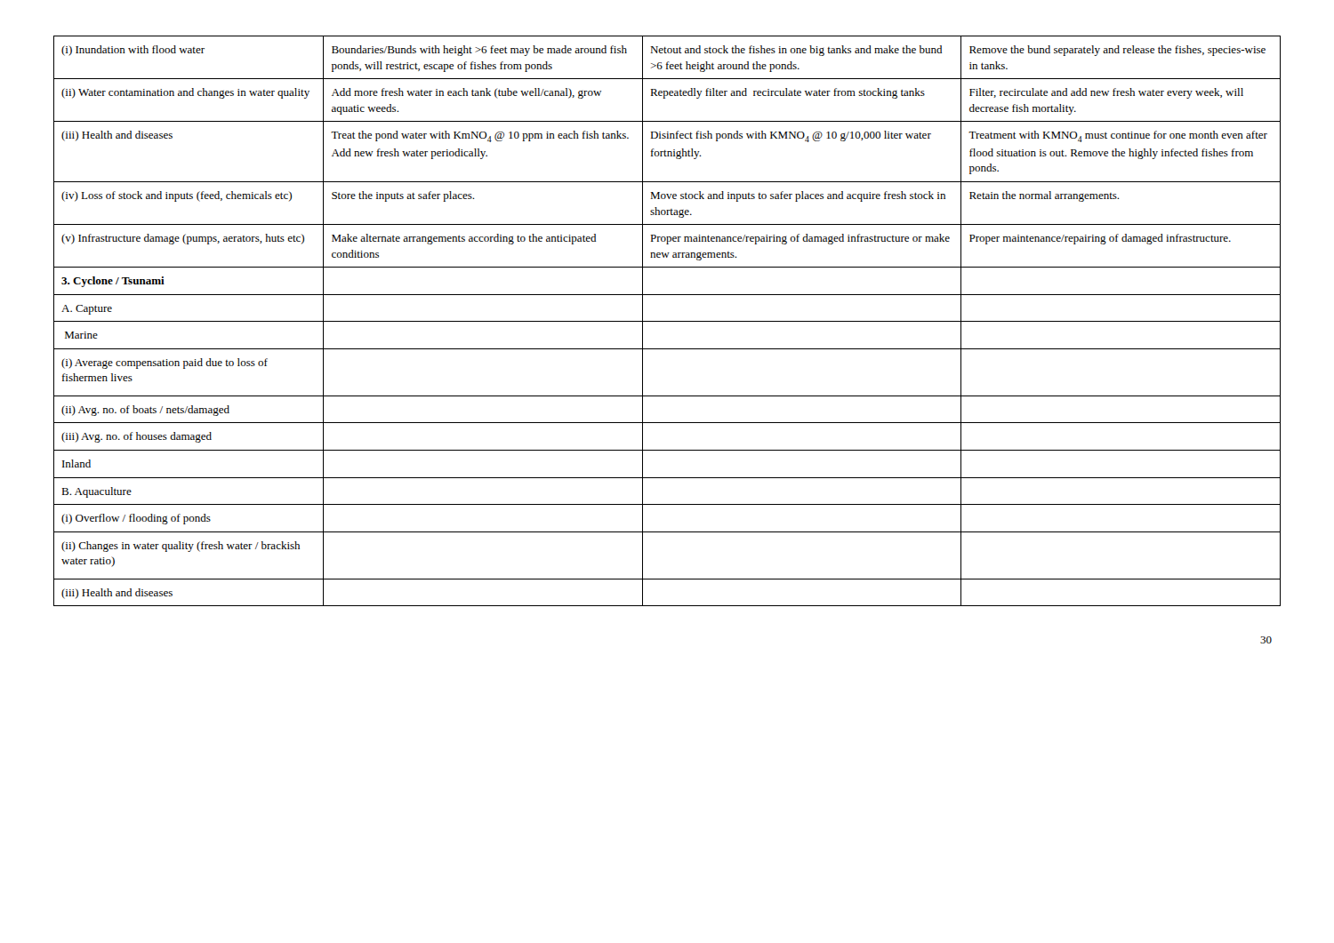| (i) Inundation with flood water | Boundaries/Bunds with height >6 feet may be made around fish ponds, will restrict, escape of fishes from ponds | Netout and stock the fishes in one big tanks and make the bund >6 feet height around the ponds. | Remove the bund separately and release the fishes, species-wise in tanks. |
| (ii) Water contamination and changes in water quality | Add more fresh water in each tank (tube well/canal), grow aquatic weeds. | Repeatedly filter and recirculate water from stocking tanks | Filter, recirculate and add new fresh water every week, will decrease fish mortality. |
| (iii) Health and diseases | Treat the pond water with KmNO 4 @ 10 ppm in each fish tanks. Add new fresh water periodically. | Disinfect fish ponds with KMNO 4 @ 10 g/10,000 liter water fortnightly. | Treatment with KMNO 4 must continue for one month even after flood situation is out. Remove the highly infected fishes from ponds. |
| (iv) Loss of stock and inputs (feed, chemicals etc) | Store the inputs at safer places. | Move stock and inputs to safer places and acquire fresh stock in shortage. | Retain the normal arrangements. |
| (v) Infrastructure damage (pumps, aerators, huts etc) | Make alternate arrangements according to the anticipated conditions | Proper maintenance/repairing of damaged infrastructure or make new arrangements. | Proper maintenance/repairing of damaged infrastructure. |
| 3. Cyclone / Tsunami | | | |
| A. Capture | | | |
| Marine | | | |
| (i) Average compensation paid due to loss of fishermen lives | | | |
| (ii) Avg. no. of boats / nets/damaged | | | |
| (iii) Avg. no. of houses damaged | | | |
| Inland | | | |
| B. Aquaculture | | | |
| (i) Overflow / flooding of ponds | | | |
| (ii) Changes in water quality (fresh water / brackish water ratio) | | | |
| (iii) Health and diseases | | | |
30